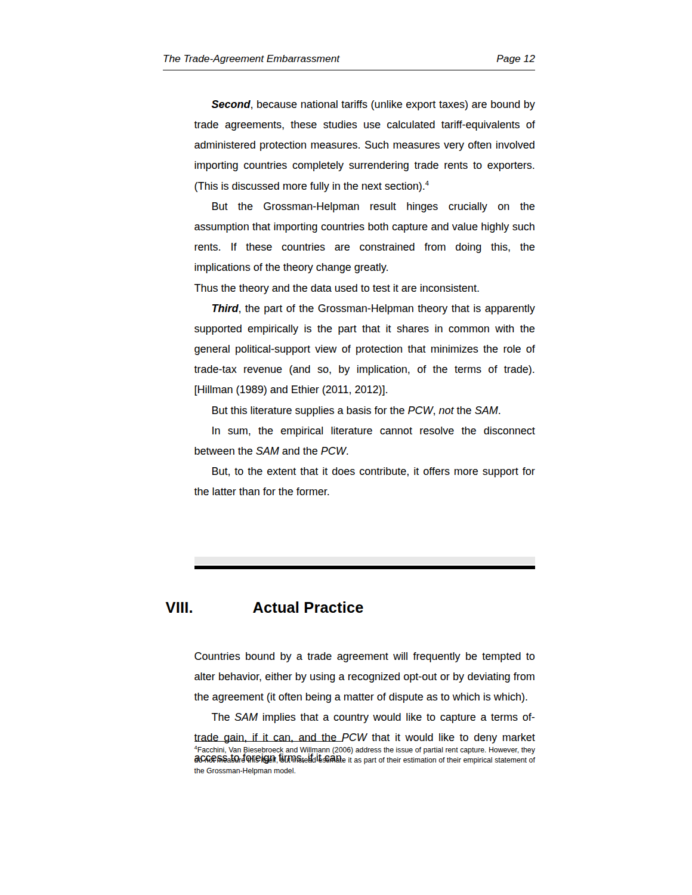The Trade-Agreement Embarrassment Page 12
Second, because national tariffs (unlike export taxes) are bound by trade agreements, these studies use calculated tariff-equivalents of administered protection measures. Such measures very often involved importing countries completely surrendering trade rents to exporters. (This is discussed more fully in the next section).4
But the Grossman-Helpman result hinges crucially on the assumption that importing countries both capture and value highly such rents. If these countries are constrained from doing this, the implications of the theory change greatly.
Thus the theory and the data used to test it are inconsistent.
Third, the part of the Grossman-Helpman theory that is apparently supported empirically is the part that it shares in common with the general political-support view of protection that minimizes the role of trade-tax revenue (and so, by implication, of the terms of trade). [Hillman (1989) and Ethier (2011, 2012)].
But this literature supplies a basis for the PCW, not the SAM.
In sum, the empirical literature cannot resolve the disconnect between the SAM and the PCW.
But, to the extent that it does contribute, it offers more support for the latter than for the former.
VIII. Actual Practice
Countries bound by a trade agreement will frequently be tempted to alter behavior, either by using a recognized opt-out or by deviating from the agreement (it often being a matter of dispute as to which is which).
The SAM implies that a country would like to capture a terms of-trade gain, if it can, and the PCW that it would like to deny market access to foreign firms, if it can.
4Facchini, Van Biesebroeck and Willmann (2006) address the issue of partial rent capture. However, they do not measure this itself, but instead estimate it as part of their estimation of their empirical statement of the Grossman-Helpman model.